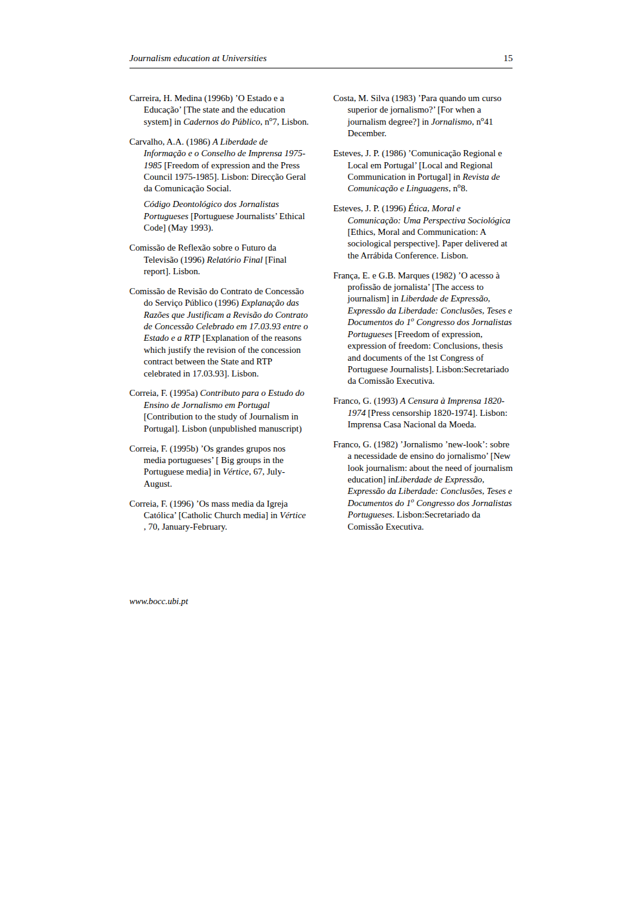Journalism education at Universities 15
Carreira, H. Medina (1996b) ’O Estado e a Educação’ [The state and the education system] in Cadernos do Público, no7, Lisbon.
Carvalho, A.A. (1986) A Liberdade de Informação e o Conselho de Imprensa 1975-1985 [Freedom of expression and the Press Council 1975-1985]. Lisbon: Direcção Geral da Comunicação Social.
Código Deontológico dos Jornalistas Portugueses [Portuguese Journalists’ Ethical Code] (May 1993).
Comissão de Reflexão sobre o Futuro da Televisão (1996) Relatório Final [Final report]. Lisbon.
Comissão de Revisão do Contrato de Concessão do Serviço Público (1996) Explanação das Razões que Justificam a Revisão do Contrato de Concessão Celebrado em 17.03.93 entre o Estado e a RTP [Explanation of the reasons which justify the revision of the concession contract between the State and RTP celebrated in 17.03.93]. Lisbon.
Correia, F. (1995a) Contributo para o Estudo do Ensino de Jornalismo em Portugal [Contribution to the study of Journalism in Portugal]. Lisbon (unpublished manuscript)
Correia, F. (1995b) ’Os grandes grupos nos media portugueses’ [ Big groups in the Portuguese media] in Vértice, 67, July-August.
Correia, F. (1996) ’Os mass media da Igreja Católica’ [Catholic Church media] in Vértice , 70, January-February.
Costa, M. Silva (1983) ’Para quando um curso superior de jornalismo?’ [For when a journalism degree?] in Jornalismo, no41 December.
Esteves, J. P. (1986) ’Comunicação Regional e Local em Portugal’ [Local and Regional Communication in Portugal] in Revista de Comunicação e Linguagens, no8.
Esteves, J. P. (1996) Ética, Moral e Comunicação: Uma Perspectiva Sociológica [Ethics, Moral and Communication: A sociological perspective]. Paper delivered at the Arrábida Conference. Lisbon.
França, E. e G.B. Marques (1982) ’O acesso à profissão de jornalista’ [The access to journalism] in Liberdade de Expressão, Expressão da Liberdade: Conclusões, Teses e Documentos do 1o Congresso dos Jornalistas Portugueses [Freedom of expression, expression of freedom: Conclusions, thesis and documents of the 1st Congress of Portuguese Journalists]. Lisbon:Secretariado da Comissão Executiva.
Franco, G. (1993) A Censura à Imprensa 1820-1974 [Press censorship 1820-1974]. Lisbon: Imprensa Casa Nacional da Moeda.
Franco, G. (1982) ’Jornalismo ’new-look’: sobre a necessidade de ensino do jornalismo’ [New look journalism: about the need of journalism education] inLiberdade de Expressão, Expressão da Liberdade: Conclusões, Teses e Documentos do 1o Congresso dos Jornalistas Portugueses. Lisbon:Secretariado da Comissão Executiva.
www.bocc.ubi.pt